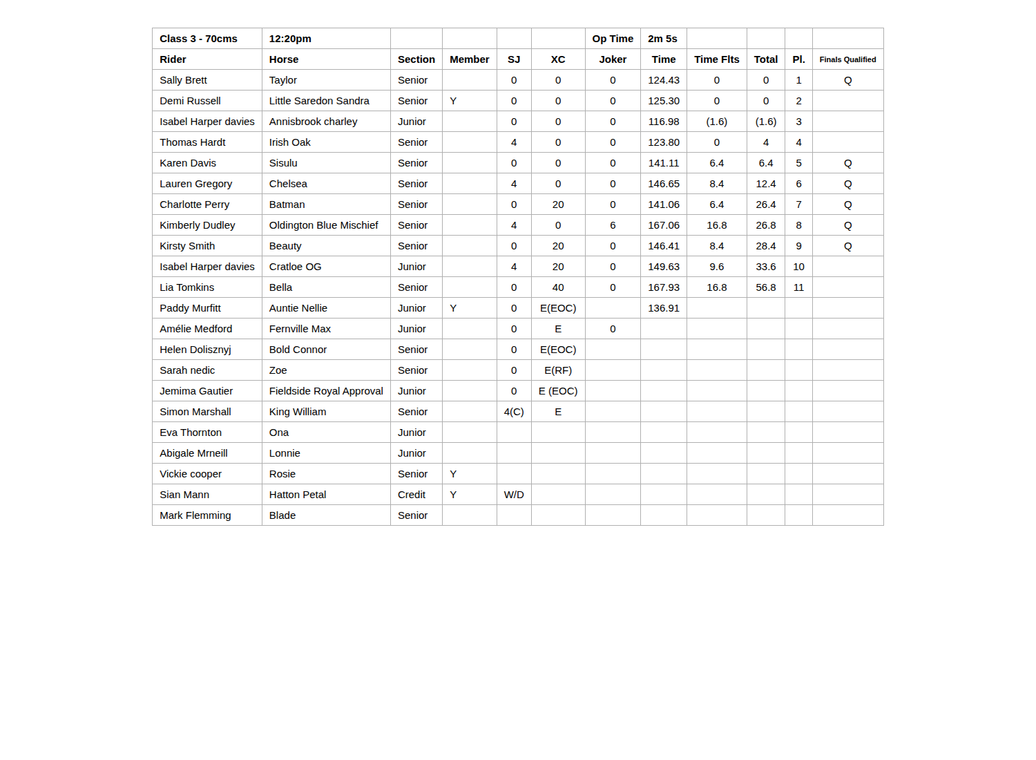| Class 3 - 70cms | 12:20pm | | | | | Op Time | 2m 5s | | | | |
| Rider | Horse | Section | Member | SJ | XC | Joker | Time | Time Flts | Total | Pl. | Finals Qualified |
| Sally Brett | Taylor | Senior | | 0 | 0 | 0 | 124.43 | 0 | 0 | 1 | Q |
| Demi Russell | Little Saredon Sandra | Senior | Y | 0 | 0 | 0 | 125.30 | 0 | 0 | 2 | |
| Isabel Harper davies | Annisbrook charley | Junior | | 0 | 0 | 0 | 116.98 | (1.6) | (1.6) | 3 | |
| Thomas Hardt | Irish Oak | Senior | | 4 | 0 | 0 | 123.80 | 0 | 4 | 4 | |
| Karen Davis | Sisulu | Senior | | 0 | 0 | 0 | 141.11 | 6.4 | 6.4 | 5 | Q |
| Lauren Gregory | Chelsea | Senior | | 4 | 0 | 0 | 146.65 | 8.4 | 12.4 | 6 | Q |
| Charlotte Perry | Batman | Senior | | 0 | 20 | 0 | 141.06 | 6.4 | 26.4 | 7 | Q |
| Kimberly Dudley | Oldington Blue Mischief | Senior | | 4 | 0 | 6 | 167.06 | 16.8 | 26.8 | 8 | Q |
| Kirsty Smith | Beauty | Senior | | 0 | 20 | 0 | 146.41 | 8.4 | 28.4 | 9 | Q |
| Isabel Harper davies | Cratloe OG | Junior | | 4 | 20 | 0 | 149.63 | 9.6 | 33.6 | 10 | |
| Lia Tomkins | Bella | Senior | | 0 | 40 | 0 | 167.93 | 16.8 | 56.8 | 11 | |
| Paddy Murfitt | Auntie Nellie | Junior | Y | 0 | E(EOC) | | 136.91 | | | | |
| Amélie Medford | Fernville Max | Junior | | 0 | E | 0 | | | | | |
| Helen Dolisznyj | Bold Connor | Senior | | 0 | E(EOC) | | | | | | |
| Sarah nedic | Zoe | Senior | | 0 | E(RF) | | | | | | |
| Jemima Gautier | Fieldside Royal Approval | Junior | | 0 | E (EOC) | | | | | | |
| Simon Marshall | King William | Senior | | 4(C) | E | | | | | | |
| Eva Thornton | Ona | Junior | | | | | | | | | |
| Abigale Mrneill | Lonnie | Junior | | | | | | | | | |
| Vickie cooper | Rosie | Senior | Y | | | | | | | | |
| Sian Mann | Hatton Petal | Credit | Y | W/D | | | | | | | |
| Mark Flemming | Blade | Senior | | | | | | | | | |